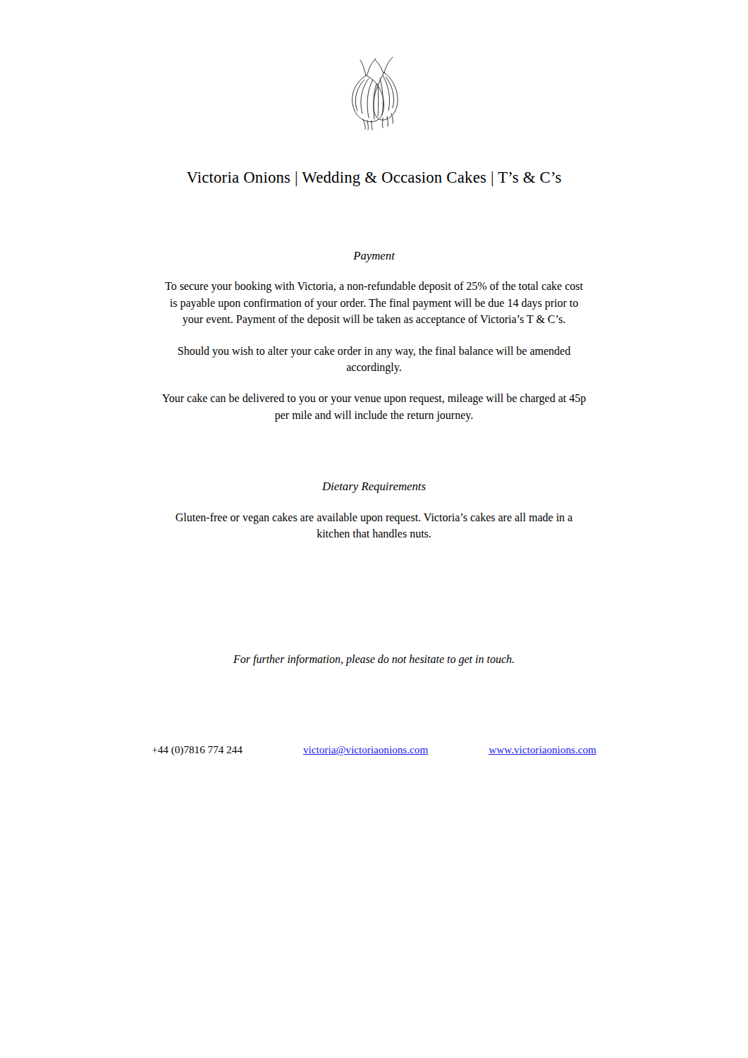Victoria Onions | Wedding & Occasion Cakes | T’s & C’s
Payment
To secure your booking with Victoria, a non-refundable deposit of 25% of the total cake cost is payable upon confirmation of your order. The final payment will be due 14 days prior to your event. Payment of the deposit will be taken as acceptance of Victoria’s T & C’s.
Should you wish to alter your cake order in any way, the final balance will be amended accordingly.
Your cake can be delivered to you or your venue upon request, mileage will be charged at 45p per mile and will include the return journey.
Dietary Requirements
Gluten-free or vegan cakes are available upon request. Victoria’s cakes are all made in a kitchen that handles nuts.
For further information, please do not hesitate to get in touch.
+44 (0)7816 774 244 victoria@victoriaonions.com www.victoriaonions.com